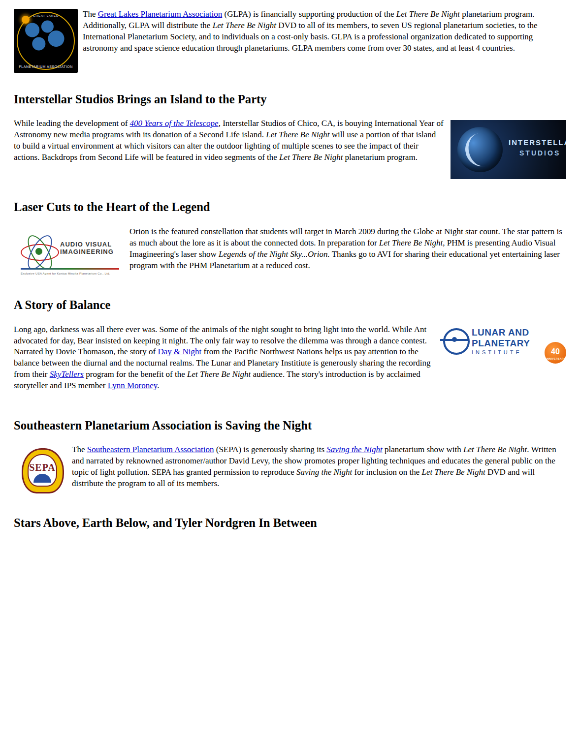GREAT LAKES
PLANETARIUM ASSOCIATION
The Great Lakes Planetarium Association (GLPA) is financially supporting production of the Let There Be Night planetarium program. Additionally, GLPA will distribute the Let There Be Night DVD to all of its members, to seven US regional planetarium societies, to the International Planetarium Society, and to individuals on a cost-only basis. GLPA is a professional organization dedicated to supporting astronomy and space science education through planetariums. GLPA members come from over 30 states, and at least 4 countries.
Interstellar Studios Brings an Island to the Party
INTERSTELLAR
STUDIOS
While leading the development of 400 Years of the Telescope, Interstellar Studios of Chico, CA, is bouying International Year of Astronomy new media programs with its donation of a Second Life island. Let There Be Night will use a portion of that island to build a virtual environment at which visitors can alter the outdoor lighting of multiple scenes to see the impact of their actions. Backdrops from Second Life will be featured in video segments of the Let There Be Night planetarium program.
Laser Cuts to the Heart of the Legend
AUDIO VISUAL
IMAGINEERING
Exclusive USA Agent for Konica Minolta Planetarium Co., Ltd.
Orion is the featured constellation that students will target in March 2009 during the Globe at Night star count. The star pattern is as much about the lore as it is about the connected dots. In preparation for Let There Be Night, PHM is presenting Audio Visual Imagineering's laser show Legends of the Night Sky...Orion. Thanks go to AVI for sharing their educational yet entertaining laser program with the PHM Planetarium at a reduced cost.
A Story of Balance
LUNAR AND
PLANETARY
INSTITUTE
40ANNIVERSARY
Long ago, darkness was all there ever was. Some of the animals of the night sought to bring light into the world. While Ant advocated for day, Bear insisted on keeping it night. The only fair way to resolve the dilemma was through a dance contest. Narrated by Dovie Thomason, the story of Day & Night from the Pacific Northwest Nations helps us pay attention to the balance between the diurnal and the nocturnal realms. The Lunar and Planetary Institiute is generously sharing the recording from their SkyTellers program for the benefit of the Let There Be Night audience. The story's introduction is by acclaimed storyteller and IPS member Lynn Moroney.
Southeastern Planetarium Association is Saving the Night
SEPA
The Southeastern Planetarium Association (SEPA) is generously sharing its Saving the Night planetarium show with Let There Be Night. Written and narrated by reknowned astronomer/author David Levy, the show promotes proper lighting techniques and educates the general public on the topic of light pollution. SEPA has granted permission to reproduce Saving the Night for inclusion on the Let There Be Night DVD and will distribute the program to all of its members.
Stars Above, Earth Below, and Tyler Nordgren In Between